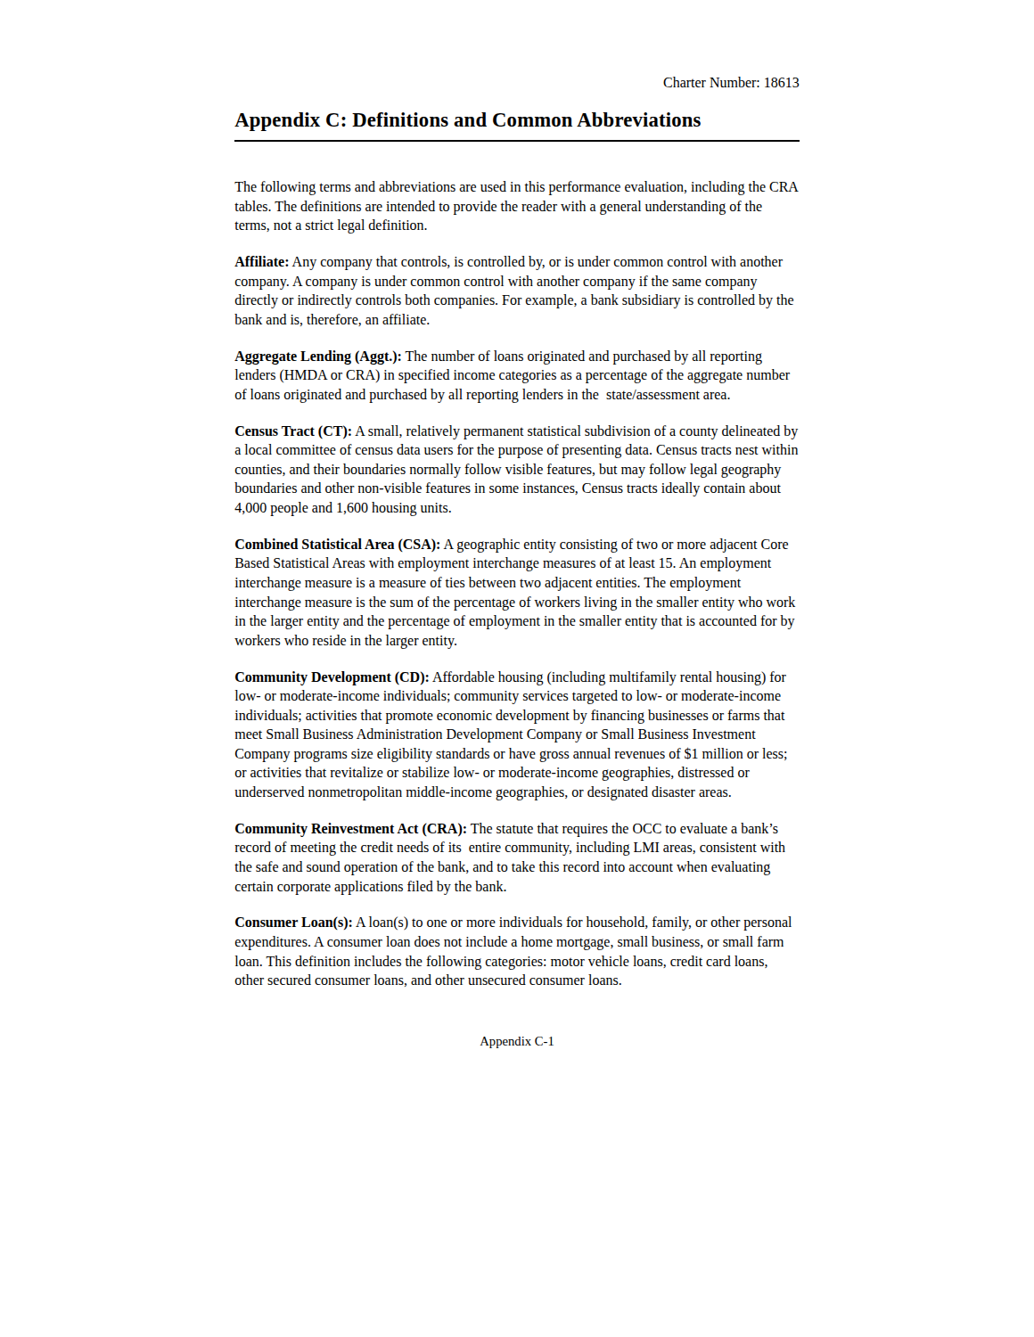Charter Number: 18613
Appendix C: Definitions and Common Abbreviations
The following terms and abbreviations are used in this performance evaluation, including the CRA tables. The definitions are intended to provide the reader with a general understanding of the terms, not a strict legal definition.
Affiliate: Any company that controls, is controlled by, or is under common control with another company. A company is under common control with another company if the same company directly or indirectly controls both companies. For example, a bank subsidiary is controlled by the bank and is, therefore, an affiliate.
Aggregate Lending (Aggt.): The number of loans originated and purchased by all reporting lenders (HMDA or CRA) in specified income categories as a percentage of the aggregate number of loans originated and purchased by all reporting lenders in the state/assessment area.
Census Tract (CT): A small, relatively permanent statistical subdivision of a county delineated by a local committee of census data users for the purpose of presenting data. Census tracts nest within counties, and their boundaries normally follow visible features, but may follow legal geography boundaries and other non-visible features in some instances, Census tracts ideally contain about 4,000 people and 1,600 housing units.
Combined Statistical Area (CSA): A geographic entity consisting of two or more adjacent Core Based Statistical Areas with employment interchange measures of at least 15. An employment interchange measure is a measure of ties between two adjacent entities. The employment interchange measure is the sum of the percentage of workers living in the smaller entity who work in the larger entity and the percentage of employment in the smaller entity that is accounted for by workers who reside in the larger entity.
Community Development (CD): Affordable housing (including multifamily rental housing) for low- or moderate-income individuals; community services targeted to low- or moderate-income individuals; activities that promote economic development by financing businesses or farms that meet Small Business Administration Development Company or Small Business Investment Company programs size eligibility standards or have gross annual revenues of $1 million or less; or activities that revitalize or stabilize low- or moderate-income geographies, distressed or underserved nonmetropolitan middle-income geographies, or designated disaster areas.
Community Reinvestment Act (CRA): The statute that requires the OCC to evaluate a bank’s record of meeting the credit needs of its entire community, including LMI areas, consistent with the safe and sound operation of the bank, and to take this record into account when evaluating certain corporate applications filed by the bank.
Consumer Loan(s): A loan(s) to one or more individuals for household, family, or other personal expenditures. A consumer loan does not include a home mortgage, small business, or small farm loan. This definition includes the following categories: motor vehicle loans, credit card loans, other secured consumer loans, and other unsecured consumer loans.
Appendix C-1